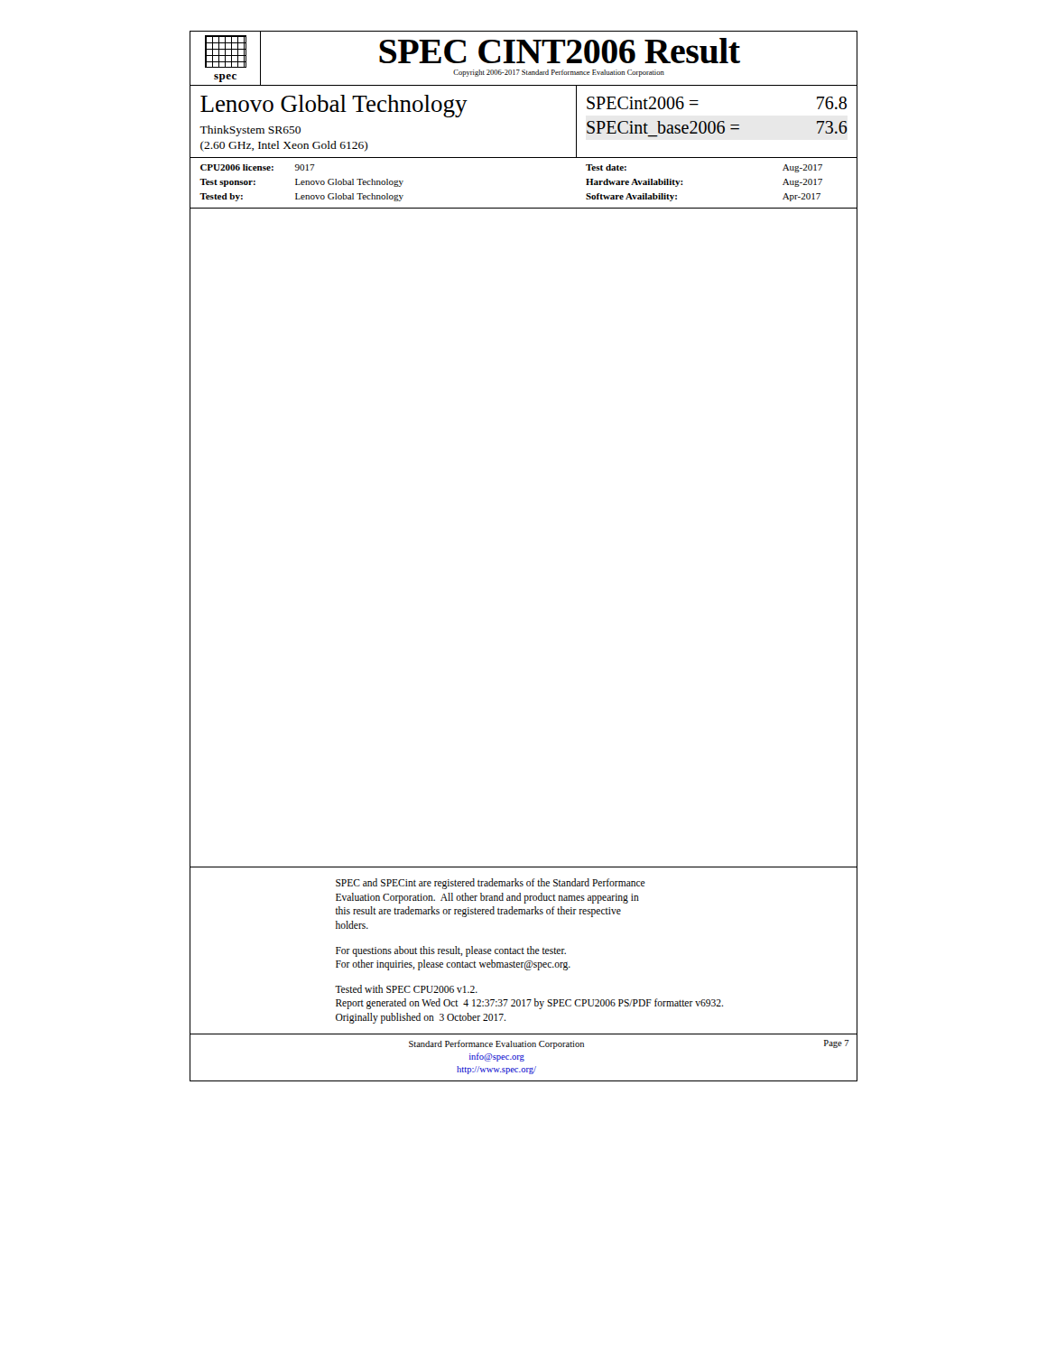spec
SPEC CINT2006 Result
Copyright 2006-2017 Standard Performance Evaluation Corporation
Lenovo Global Technology
ThinkSystem SR650
(2.60 GHz, Intel Xeon Gold 6126)
SPECint2006 = 76.8
SPECint_base2006 = 73.6
CPU2006 license: 9017
Test sponsor: Lenovo Global Technology
Tested by: Lenovo Global Technology
Test date: Aug-2017
Hardware Availability: Aug-2017
Software Availability: Apr-2017
SPEC and SPECint are registered trademarks of the Standard Performance
Evaluation Corporation. All other brand and product names appearing in
this result are trademarks or registered trademarks of their respective
holders.
For questions about this result, please contact the tester.
For other inquiries, please contact webmaster@spec.org.
Tested with SPEC CPU2006 v1.2.
Report generated on Wed Oct 4 12:37:37 2017 by SPEC CPU2006 PS/PDF formatter v6932.
Originally published on 3 October 2017.
Standard Performance Evaluation Corporation
info@spec.org
http://www.spec.org/
Page 7